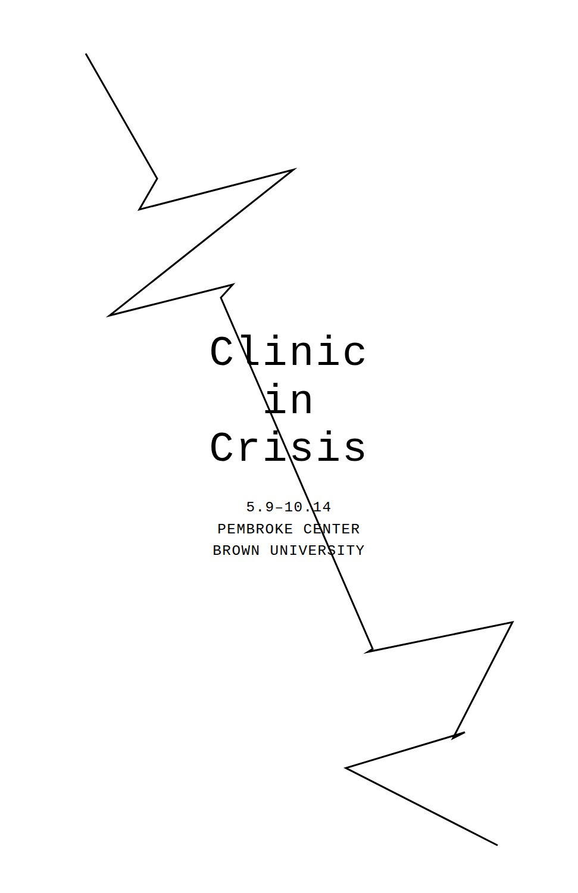Clinic in Crisis
5.9–10.14 Pembroke Center Brown University